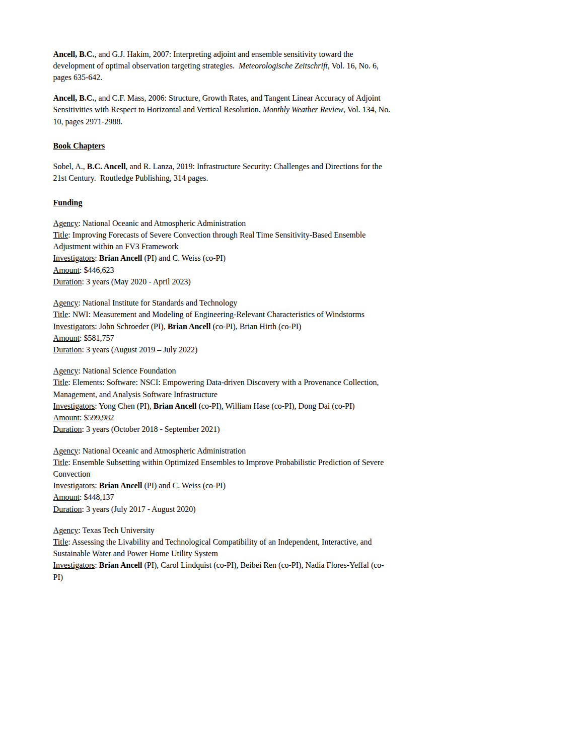Ancell, B.C., and G.J. Hakim, 2007: Interpreting adjoint and ensemble sensitivity toward the development of optimal observation targeting strategies. Meteorologische Zeitschrift, Vol. 16, No. 6, pages 635-642.
Ancell, B.C., and C.F. Mass, 2006: Structure, Growth Rates, and Tangent Linear Accuracy of Adjoint Sensitivities with Respect to Horizontal and Vertical Resolution. Monthly Weather Review, Vol. 134, No. 10, pages 2971-2988.
Book Chapters
Sobel, A., B.C. Ancell, and R. Lanza, 2019: Infrastructure Security: Challenges and Directions for the 21st Century. Routledge Publishing, 314 pages.
Funding
Agency: National Oceanic and Atmospheric Administration
Title: Improving Forecasts of Severe Convection through Real Time Sensitivity-Based Ensemble Adjustment within an FV3 Framework
Investigators: Brian Ancell (PI) and C. Weiss (co-PI)
Amount: $446,623
Duration: 3 years (May 2020 - April 2023)
Agency: National Institute for Standards and Technology
Title: NWI: Measurement and Modeling of Engineering-Relevant Characteristics of Windstorms
Investigators: John Schroeder (PI), Brian Ancell (co-PI), Brian Hirth (co-PI)
Amount: $581,757
Duration: 3 years (August 2019 – July 2022)
Agency: National Science Foundation
Title: Elements: Software: NSCI: Empowering Data-driven Discovery with a Provenance Collection, Management, and Analysis Software Infrastructure
Investigators: Yong Chen (PI), Brian Ancell (co-PI), William Hase (co-PI), Dong Dai (co-PI)
Amount: $599,982
Duration: 3 years (October 2018 - September 2021)
Agency: National Oceanic and Atmospheric Administration
Title: Ensemble Subsetting within Optimized Ensembles to Improve Probabilistic Prediction of Severe Convection
Investigators: Brian Ancell (PI) and C. Weiss (co-PI)
Amount: $448,137
Duration: 3 years (July 2017 - August 2020)
Agency: Texas Tech University
Title: Assessing the Livability and Technological Compatibility of an Independent, Interactive, and Sustainable Water and Power Home Utility System
Investigators: Brian Ancell (PI), Carol Lindquist (co-PI), Beibei Ren (co-PI), Nadia Flores-Yeffal (co-PI)